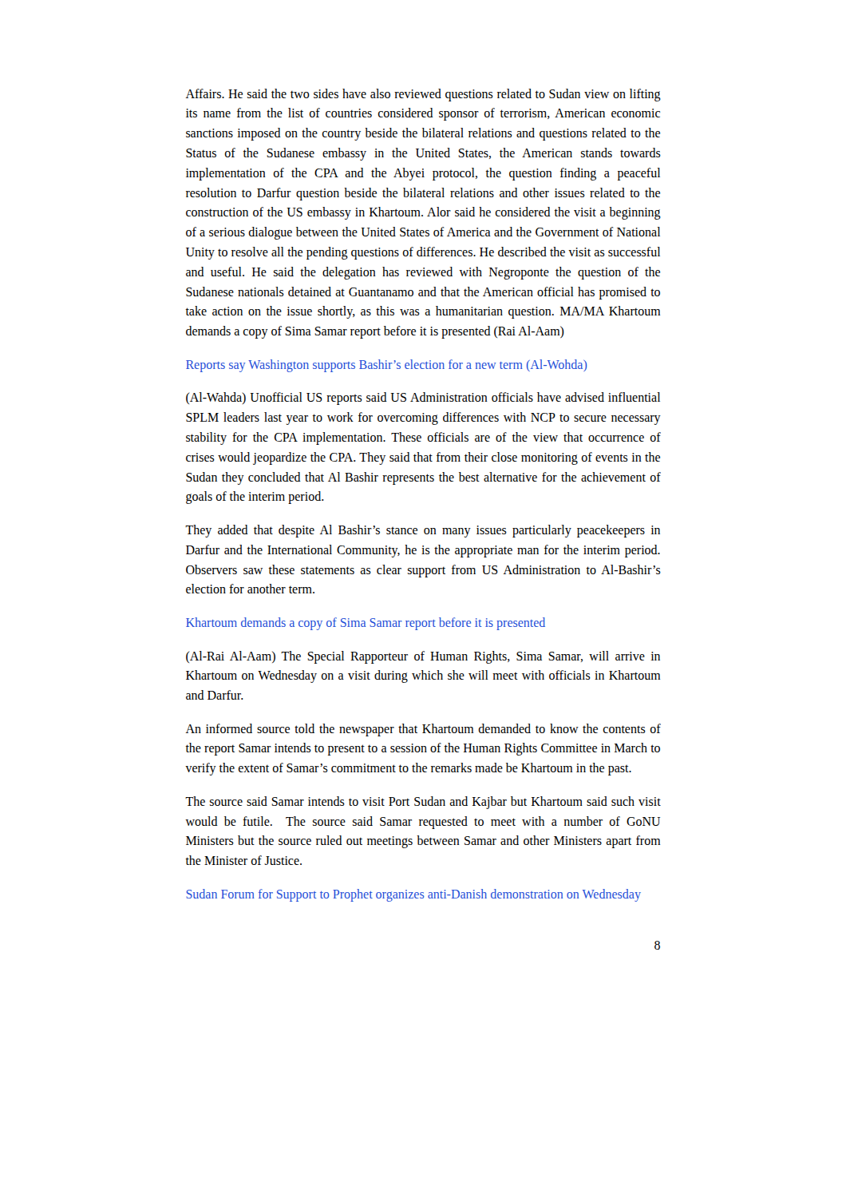Affairs. He said the two sides have also reviewed questions related to Sudan view on lifting its name from the list of countries considered sponsor of terrorism, American economic sanctions imposed on the country beside the bilateral relations and questions related to the Status of the Sudanese embassy in the United States, the American stands towards implementation of the CPA and the Abyei protocol, the question finding a peaceful resolution to Darfur question beside the bilateral relations and other issues related to the construction of the US embassy in Khartoum. Alor said he considered the visit a beginning of a serious dialogue between the United States of America and the Government of National Unity to resolve all the pending questions of differences. He described the visit as successful and useful. He said the delegation has reviewed with Negroponte the question of the Sudanese nationals detained at Guantanamo and that the American official has promised to take action on the issue shortly, as this was a humanitarian question. MA/MA Khartoum demands a copy of Sima Samar report before it is presented (Rai Al-Aam)
Reports say Washington supports Bashir’s election for a new term (Al-Wohda)
(Al-Wahda) Unofficial US reports said US Administration officials have advised influential SPLM leaders last year to work for overcoming differences with NCP to secure necessary stability for the CPA implementation. These officials are of the view that occurrence of crises would jeopardize the CPA. They said that from their close monitoring of events in the Sudan they concluded that Al Bashir represents the best alternative for the achievement of goals of the interim period.
They added that despite Al Bashir’s stance on many issues particularly peacekeepers in Darfur and the International Community, he is the appropriate man for the interim period. Observers saw these statements as clear support from US Administration to Al-Bashir’s election for another term.
Khartoum demands a copy of Sima Samar report before it is presented
(Al-Rai Al-Aam) The Special Rapporteur of Human Rights, Sima Samar, will arrive in Khartoum on Wednesday on a visit during which she will meet with officials in Khartoum and Darfur.
An informed source told the newspaper that Khartoum demanded to know the contents of the report Samar intends to present to a session of the Human Rights Committee in March to verify the extent of Samar’s commitment to the remarks made be Khartoum in the past.
The source said Samar intends to visit Port Sudan and Kajbar but Khartoum said such visit would be futile. The source said Samar requested to meet with a number of GoNU Ministers but the source ruled out meetings between Samar and other Ministers apart from the Minister of Justice.
Sudan Forum for Support to Prophet organizes anti-Danish demonstration on Wednesday
8